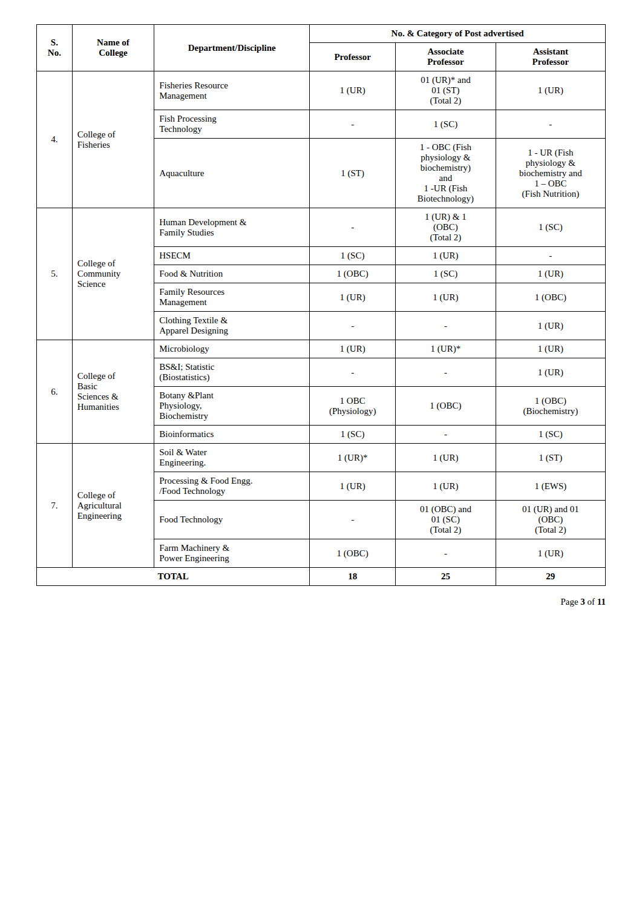| S. No. | Name of College | Department/Discipline | No. & Category of Post advertised |
| --- | --- | --- | --- |
| Professor | Associate Professor | Assistant Professor |
| 4. | College of Fisheries | Fisheries Resource Management | 1 (UR) | 01 (UR)* and 01 (ST) (Total 2) | 1 (UR) |
| Fish Processing Technology | - | 1 (SC) | - |
| Aquaculture | 1 (ST) | 1 - OBC (Fish physiology & biochemistry) and 1 -UR (Fish Biotechnology) | 1 - UR (Fish physiology & biochemistry and 1 – OBC (Fish Nutrition) |
| 5. | College of Community Science | Human Development & Family Studies | - | 1 (UR) & 1 (OBC) (Total 2) | 1 (SC) |
| HSECM | 1 (SC) | 1 (UR) | - |
| Food & Nutrition | 1 (OBC) | 1 (SC) | 1 (UR) |
| Family Resources Management | 1 (UR) | 1 (UR) | 1 (OBC) |
| Clothing Textile & Apparel Designing | - | - | 1 (UR) |
| 6. | College of Basic Sciences & Humanities | Microbiology | 1 (UR) | 1 (UR)* | 1 (UR) |
| BS&I; Statistic (Biostatistics) | - | - | 1 (UR) |
| Botany &Plant Physiology, Biochemistry | 1 OBC (Physiology) | 1 (OBC) | 1 (OBC) (Biochemistry) |
| Bioinformatics | 1 (SC) | - | 1 (SC) |
| 7. | College of Agricultural Engineering | Soil & Water Engineering. | 1 (UR)* | 1 (UR) | 1 (ST) |
| Processing & Food Engg. /Food Technology | 1 (UR) | 1 (UR) | 1 (EWS) |
| Food Technology | - | 01 (OBC) and 01 (SC) (Total 2) | 01 (UR) and 01 (OBC) (Total 2) |
| Farm Machinery & Power Engineering | 1 (OBC) | - | 1 (UR) |
| TOTAL | 18 | 25 | 29 |
Page 3 of 11